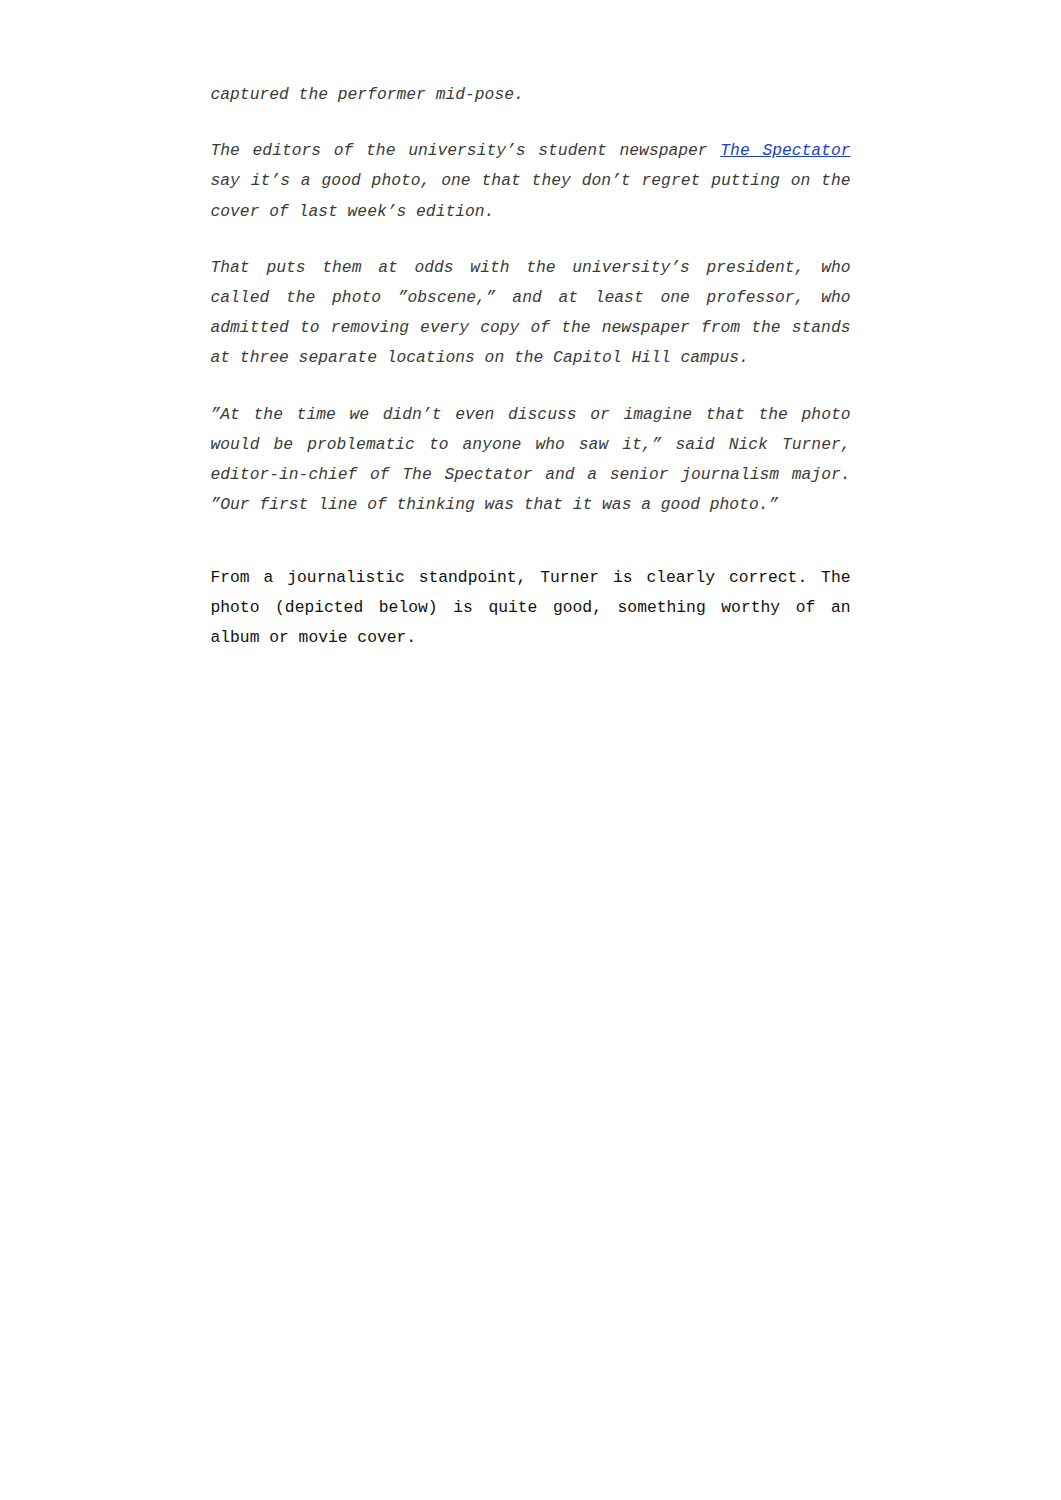captured the performer mid-pose.
The editors of the university’s student newspaper The Spectator say it’s a good photo, one that they don’t regret putting on the cover of last week’s edition.
That puts them at odds with the university’s president, who called the photo ”obscene,” and at least one professor, who admitted to removing every copy of the newspaper from the stands at three separate locations on the Capitol Hill campus.
”At the time we didn’t even discuss or imagine that the photo would be problematic to anyone who saw it,” said Nick Turner, editor-in-chief of The Spectator and a senior journalism major. ”Our first line of thinking was that it was a good photo.”
From a journalistic standpoint, Turner is clearly correct. The photo (depicted below) is quite good, something worthy of an album or movie cover.